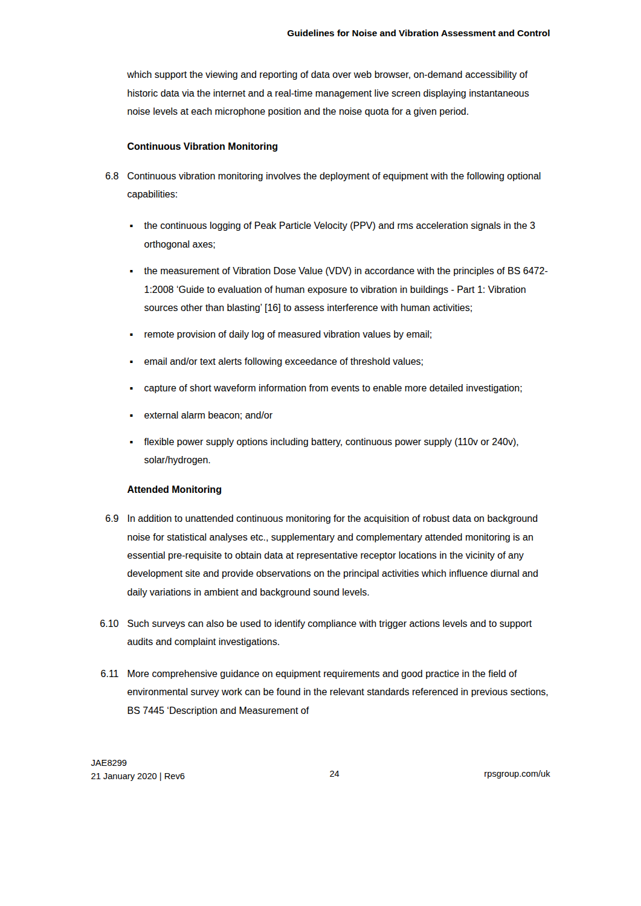Guidelines for Noise and Vibration Assessment and Control
which support the viewing and reporting of data over web browser, on-demand accessibility of historic data via the internet and a real-time management live screen displaying instantaneous noise levels at each microphone position and the noise quota for a given period.
Continuous Vibration Monitoring
6.8
Continuous vibration monitoring involves the deployment of equipment with the following optional capabilities:
the continuous logging of Peak Particle Velocity (PPV) and rms acceleration signals in the 3 orthogonal axes;
the measurement of Vibration Dose Value (VDV) in accordance with the principles of BS 6472-1:2008 ‘Guide to evaluation of human exposure to vibration in buildings - Part 1: Vibration sources other than blasting’ [16] to assess interference with human activities;
remote provision of daily log of measured vibration values by email;
email and/or text alerts following exceedance of threshold values;
capture of short waveform information from events to enable more detailed investigation;
external alarm beacon; and/or
flexible power supply options including battery, continuous power supply (110v or 240v), solar/hydrogen.
Attended Monitoring
6.9
In addition to unattended continuous monitoring for the acquisition of robust data on background noise for statistical analyses etc., supplementary and complementary attended monitoring is an essential pre-requisite to obtain data at representative receptor locations in the vicinity of any development site and provide observations on the principal activities which influence diurnal and daily variations in ambient and background sound levels.
6.10
Such surveys can also be used to identify compliance with trigger actions levels and to support audits and complaint investigations.
6.11
More comprehensive guidance on equipment requirements and good practice in the field of environmental survey work can be found in the relevant standards referenced in previous sections, BS 7445 ‘Description and Measurement of
JAE8299
21 January 2020 | Rev6
24
rpsgroup.com/uk